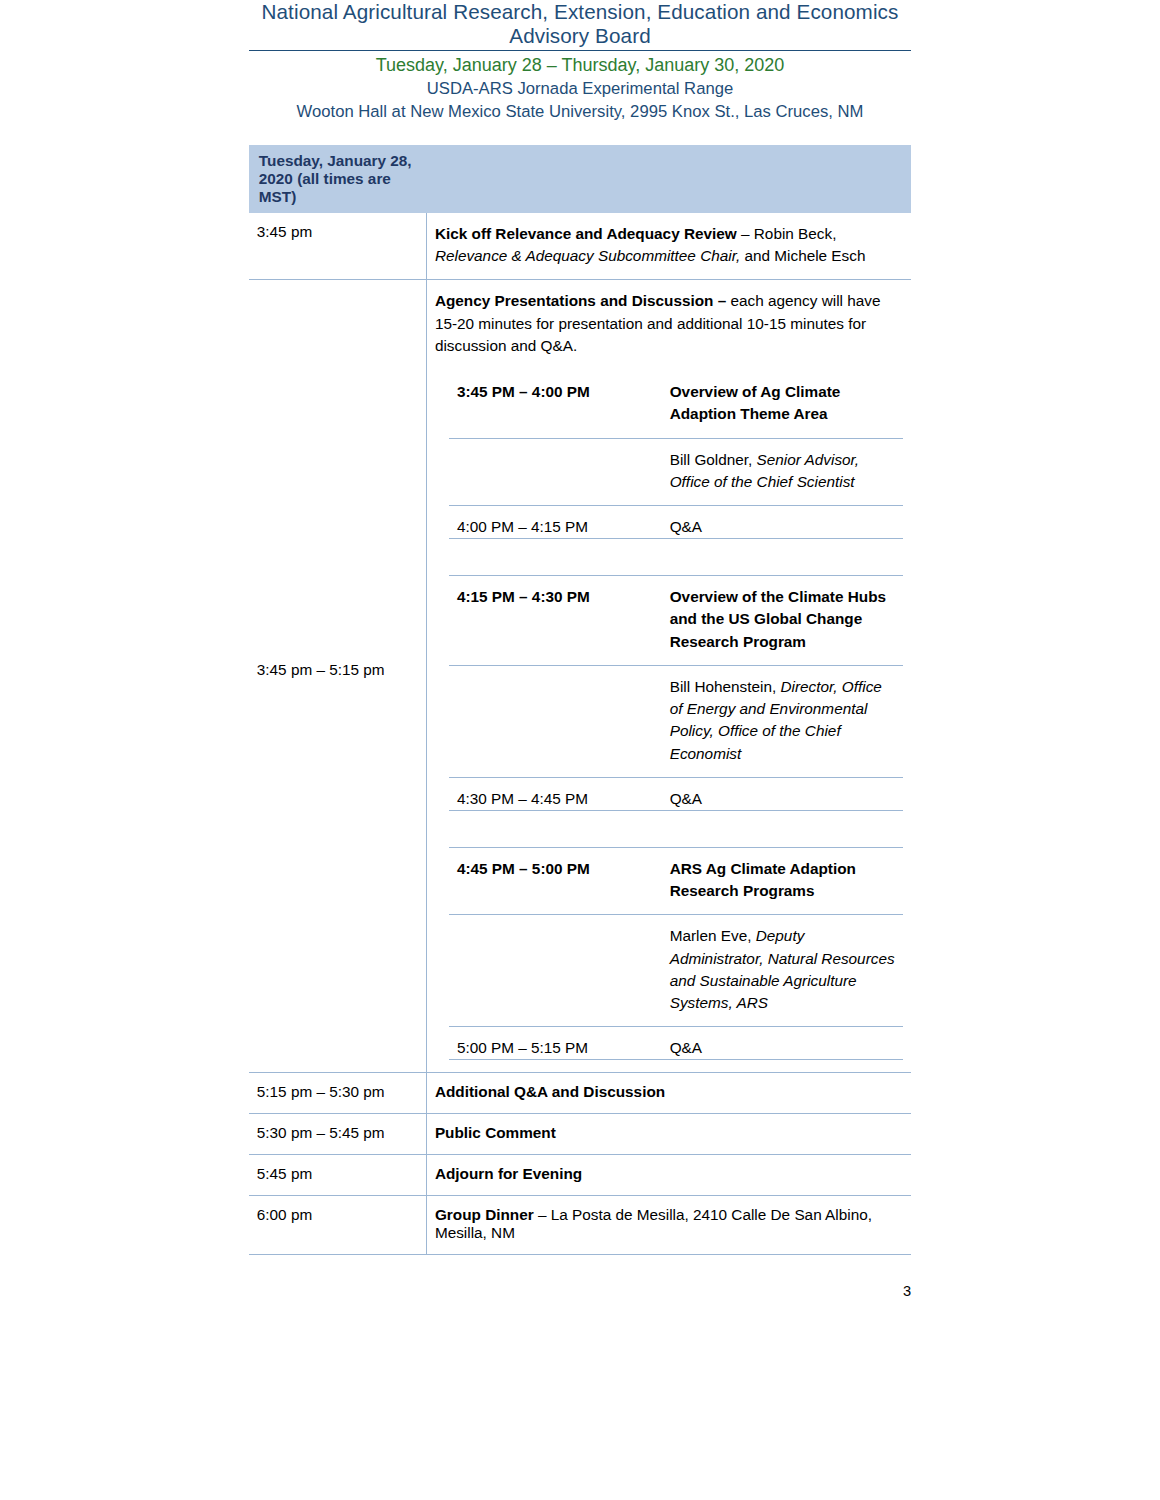National Agricultural Research, Extension, Education and Economics Advisory Board
Tuesday, January 28 – Thursday, January 30, 2020
USDA-ARS Jornada Experimental Range
Wooton Hall at New Mexico State University, 2995 Knox St., Las Cruces, NM
| Tuesday, January 28, 2020 (all times are MST) | |
| 3:45 pm | Kick off Relevance and Adequacy Review – Robin Beck, Relevance & Adequacy Subcommittee Chair, and Michele Esch |
| 3:45 pm – 5:15 pm | Agency Presentations and Discussion – each agency will have 15-20 minutes for presentation and additional 10-15 minutes for discussion and Q&A. / 3:45 PM – 4:00 PM / Overview of Ag Climate Adaption Theme Area / / / Bill Goldner, Senior Advisor, Office of the Chief Scientist / / 4:00 PM – 4:15 PM / Q&A / / 4:15 PM – 4:30 PM / Overview of the Climate Hubs and the US Global Change Research Program / / / Bill Hohenstein, Director, Office of Energy and Environmental Policy, Office of the Chief Economist / / 4:30 PM – 4:45 PM / Q&A / / 4:45 PM – 5:00 PM / ARS Ag Climate Adaption Research Programs / / / Marlen Eve, Deputy Administrator, Natural Resources and Sustainable Agriculture Systems, ARS / / 5:00 PM – 5:15 PM / Q&A / |
| 5:15 pm – 5:30 pm | Additional Q&A and Discussion |
| 5:30 pm – 5:45 pm | Public Comment |
| 5:45 pm | Adjourn for Evening |
| 6:00 pm | Group Dinner – La Posta de Mesilla, 2410 Calle De San Albino, Mesilla, NM |
3